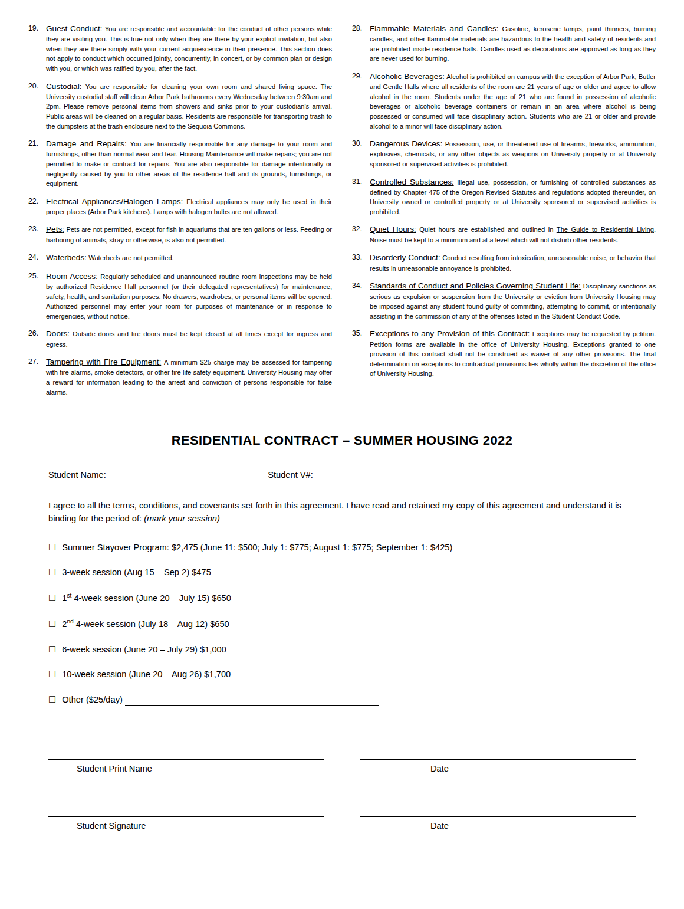19. Guest Conduct: You are responsible and accountable for the conduct of other persons while they are visiting you. This is true not only when they are there by your explicit invitation, but also when they are there simply with your current acquiescence in their presence. This section does not apply to conduct which occurred jointly, concurrently, in concert, or by common plan or design with you, or which was ratified by you, after the fact.
20. Custodial: You are responsible for cleaning your own room and shared living space. The University custodial staff will clean Arbor Park bathrooms every Wednesday between 9:30am and 2pm. Please remove personal items from showers and sinks prior to your custodian's arrival. Public areas will be cleaned on a regular basis. Residents are responsible for transporting trash to the dumpsters at the trash enclosure next to the Sequoia Commons.
21. Damage and Repairs: You are financially responsible for any damage to your room and furnishings, other than normal wear and tear. Housing Maintenance will make repairs; you are not permitted to make or contract for repairs. You are also responsible for damage intentionally or negligently caused by you to other areas of the residence hall and its grounds, furnishings, or equipment.
22. Electrical Appliances/Halogen Lamps: Electrical appliances may only be used in their proper places (Arbor Park kitchens). Lamps with halogen bulbs are not allowed.
23. Pets: Pets are not permitted, except for fish in aquariums that are ten gallons or less. Feeding or harboring of animals, stray or otherwise, is also not permitted.
24. Waterbeds: Waterbeds are not permitted.
25. Room Access: Regularly scheduled and unannounced routine room inspections may be held by authorized Residence Hall personnel (or their delegated representatives) for maintenance, safety, health, and sanitation purposes. No drawers, wardrobes, or personal items will be opened. Authorized personnel may enter your room for purposes of maintenance or in response to emergencies, without notice.
26. Doors: Outside doors and fire doors must be kept closed at all times except for ingress and egress.
27. Tampering with Fire Equipment: A minimum $25 charge may be assessed for tampering with fire alarms, smoke detectors, or other fire life safety equipment. University Housing may offer a reward for information leading to the arrest and conviction of persons responsible for false alarms.
28. Flammable Materials and Candles: Gasoline, kerosene lamps, paint thinners, burning candles, and other flammable materials are hazardous to the health and safety of residents and are prohibited inside residence halls. Candles used as decorations are approved as long as they are never used for burning.
29. Alcoholic Beverages: Alcohol is prohibited on campus with the exception of Arbor Park, Butler and Gentle Halls where all residents of the room are 21 years of age or older and agree to allow alcohol in the room. Students under the age of 21 who are found in possession of alcoholic beverages or alcoholic beverage containers or remain in an area where alcohol is being possessed or consumed will face disciplinary action. Students who are 21 or older and provide alcohol to a minor will face disciplinary action.
30. Dangerous Devices: Possession, use, or threatened use of firearms, fireworks, ammunition, explosives, chemicals, or any other objects as weapons on University property or at University sponsored or supervised activities is prohibited.
31. Controlled Substances: Illegal use, possession, or furnishing of controlled substances as defined by Chapter 475 of the Oregon Revised Statutes and regulations adopted thereunder, on University owned or controlled property or at University sponsored or supervised activities is prohibited.
32. Quiet Hours: Quiet hours are established and outlined in The Guide to Residential Living. Noise must be kept to a minimum and at a level which will not disturb other residents.
33. Disorderly Conduct: Conduct resulting from intoxication, unreasonable noise, or behavior that results in unreasonable annoyance is prohibited.
34. Standards of Conduct and Policies Governing Student Life: Disciplinary sanctions as serious as expulsion or suspension from the University or eviction from University Housing may be imposed against any student found guilty of committing, attempting to commit, or intentionally assisting in the commission of any of the offenses listed in the Student Conduct Code.
35. Exceptions to any Provision of this Contract: Exceptions may be requested by petition. Petition forms are available in the office of University Housing. Exceptions granted to one provision of this contract shall not be construed as waiver of any other provisions. The final determination on exceptions to contractual provisions lies wholly within the discretion of the office of University Housing.
RESIDENTIAL CONTRACT – SUMMER HOUSING 2022
Student Name: Student V#:
I agree to all the terms, conditions, and covenants set forth in this agreement. I have read and retained my copy of this agreement and understand it is binding for the period of: (mark your session)
☐ Summer Stayover Program: $2,475 (June 11: $500; July 1: $775; August 1: $775; September 1: $425)
☐ 3-week session (Aug 15 – Sep 2) $475
☐ 1st 4-week session (June 20 – July 15) $650
☐ 2nd 4-week session (July 18 – Aug 12) $650
☐ 6-week session (June 20 – July 29) $1,000
☐ 10-week session (June 20 – Aug 26) $1,700
☐ Other ($25/day)
Student Print Name
Date
Student Signature
Date